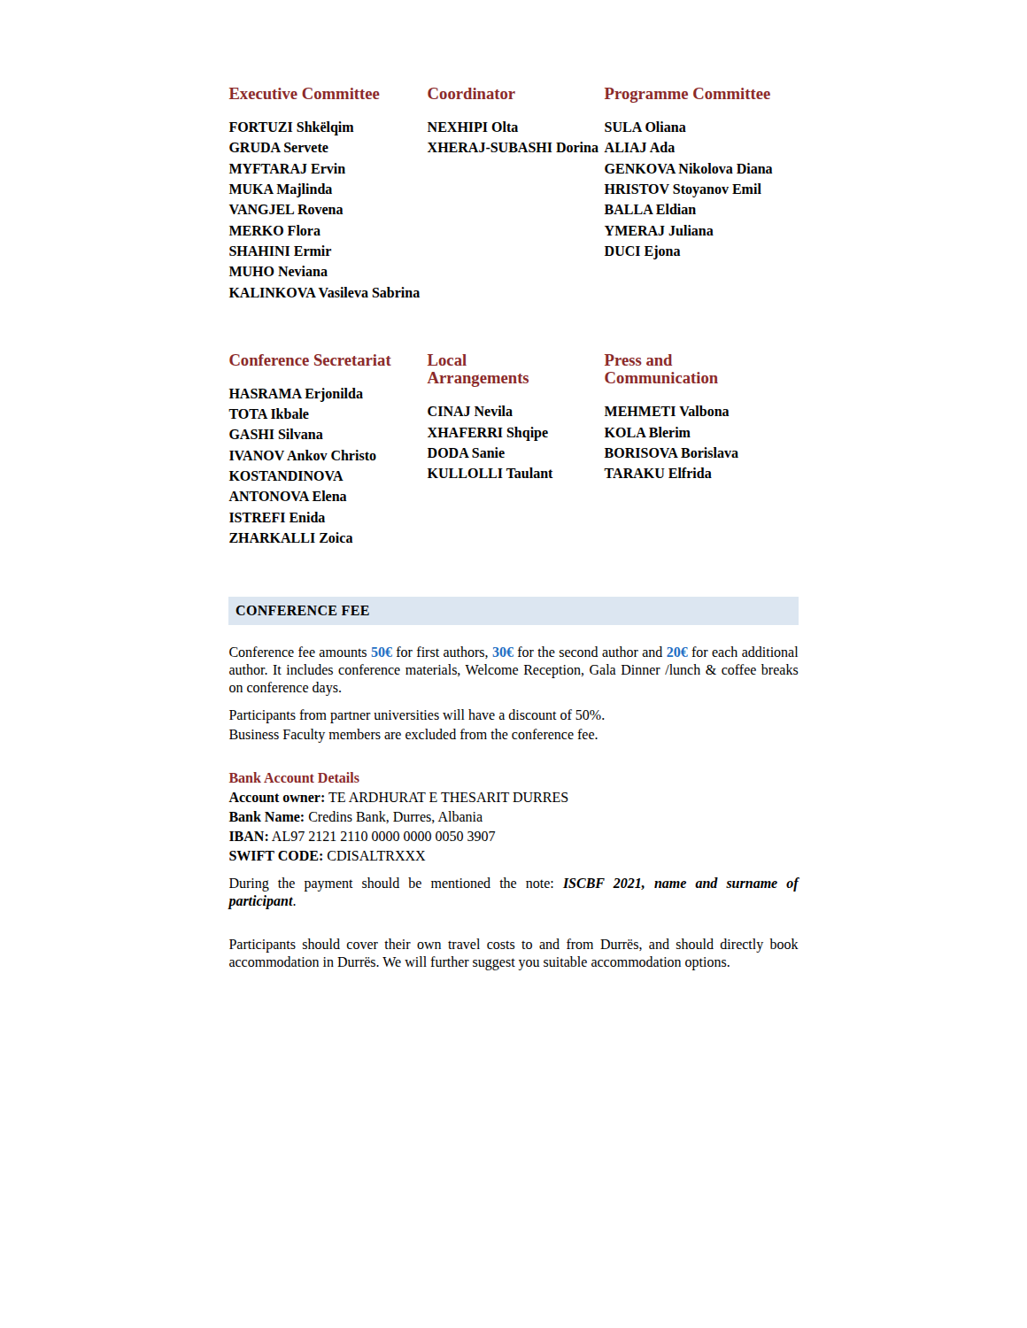| Executive Committee FORTUZI Shkëlqim GRUDA Servete MYFTARAJ Ervin MUKA Majlinda VANGJEL Rovena MERKO Flora SHAHINI Ermir MUHO Neviana KALINKOVA Vasileva Sabrina | Coordinator NEXHIPI Olta XHERAJ-SUBASHI Dorina | Programme Committee SULA Oliana ALIAJ Ada GENKOVA Nikolova Diana HRISTOV Stoyanov Emil BALLA Eldian YMERAJ Juliana DUCI Ejona |
| Conference Secretariat HASRAMA Erjonilda TOTA Ikbale GASHI Silvana IVANOV Ankov Christo KOSTANDINOVA ANTONOVA Elena ISTREFI Enida ZHARKALLI Zoica | Local Arrangements CINAJ Nevila XHAFERRI Shqipe DODA Sanie KULLOLLI Taulant | Press and Communication MEHMETI Valbona KOLA Blerim BORISOVA Borislava TARAKU Elfrida |
CONFERENCE FEE
Conference fee amounts 50€ for first authors, 30€ for the second author and 20€ for each additional author. It includes conference materials, Welcome Reception, Gala Dinner /lunch & coffee breaks on conference days.
Participants from partner universities will have a discount of 50%.
Business Faculty members are excluded from the conference fee.
Bank Account Details
Account owner: TE ARDHURAT E THESARIT DURRES
Bank Name: Credins Bank, Durres, Albania
IBAN: AL97 2121 2110 0000 0000 0050 3907
SWIFT CODE: CDISALTRXXX
During the payment should be mentioned the note: ISCBF 2021, name and surname of participant.
Participants should cover their own travel costs to and from Durrës, and should directly book accommodation in Durrës. We will further suggest you suitable accommodation options.